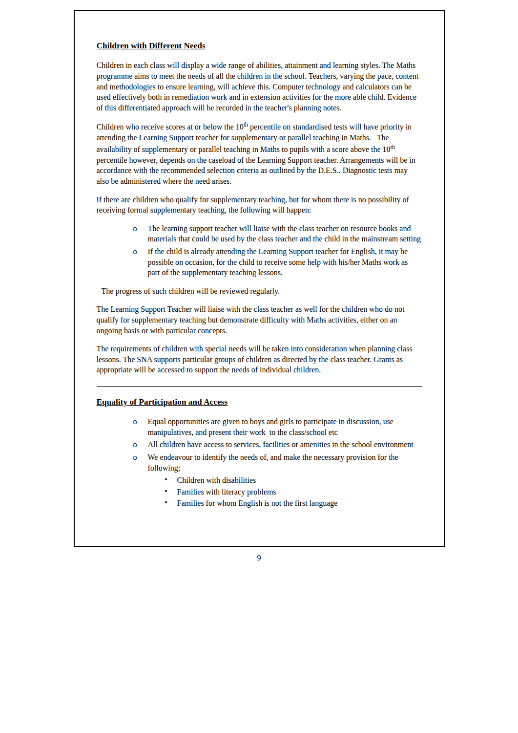Children with Different Needs
Children in each class will display a wide range of abilities, attainment and learning styles. The Maths programme aims to meet the needs of all the children in the school. Teachers, varying the pace, content and methodologies to ensure learning, will achieve this. Computer technology and calculators can be used effectively both in remediation work and in extension activities for the more able child. Evidence of this differentiated approach will be recorded in the teacher's planning notes.
Children who receive scores at or below the 10th percentile on standardised tests will have priority in attending the Learning Support teacher for supplementary or parallel teaching in Maths. The availability of supplementary or parallel teaching in Maths to pupils with a score above the 10th percentile however, depends on the caseload of the Learning Support teacher. Arrangements will be in accordance with the recommended selection criteria as outlined by the D.E.S.. Diagnostic tests may also be administered where the need arises.
If there are children who qualify for supplementary teaching, but for whom there is no possibility of receiving formal supplementary teaching, the following will happen:
The learning support teacher will liaise with the class teacher on resource books and materials that could be used by the class teacher and the child in the mainstream setting
If the child is already attending the Learning Support teacher for English, it may be possible on occasion, for the child to receive some help with his/her Maths work as part of the supplementary teaching lessons.
The progress of such children will be reviewed regularly.
The Learning Support Teacher will liaise with the class teacher as well for the children who do not qualify for supplementary teaching but demonstrate difficulty with Maths activities, either on an ongoing basis or with particular concepts.
The requirements of children with special needs will be taken into consideration when planning class lessons. The SNA supports particular groups of children as directed by the class teacher. Grants as appropriate will be accessed to support the needs of individual children.
Equality of Participation and Access
Equal opportunities are given to boys and girls to participate in discussion, use manipulatives, and present their work to the class/school etc
All children have access to services, facilities or amenities in the school environment
We endeavour to identify the needs of, and make the necessary provision for the following;
Children with disabilities
Families with literacy problems
Families for whom English is not the first language
9